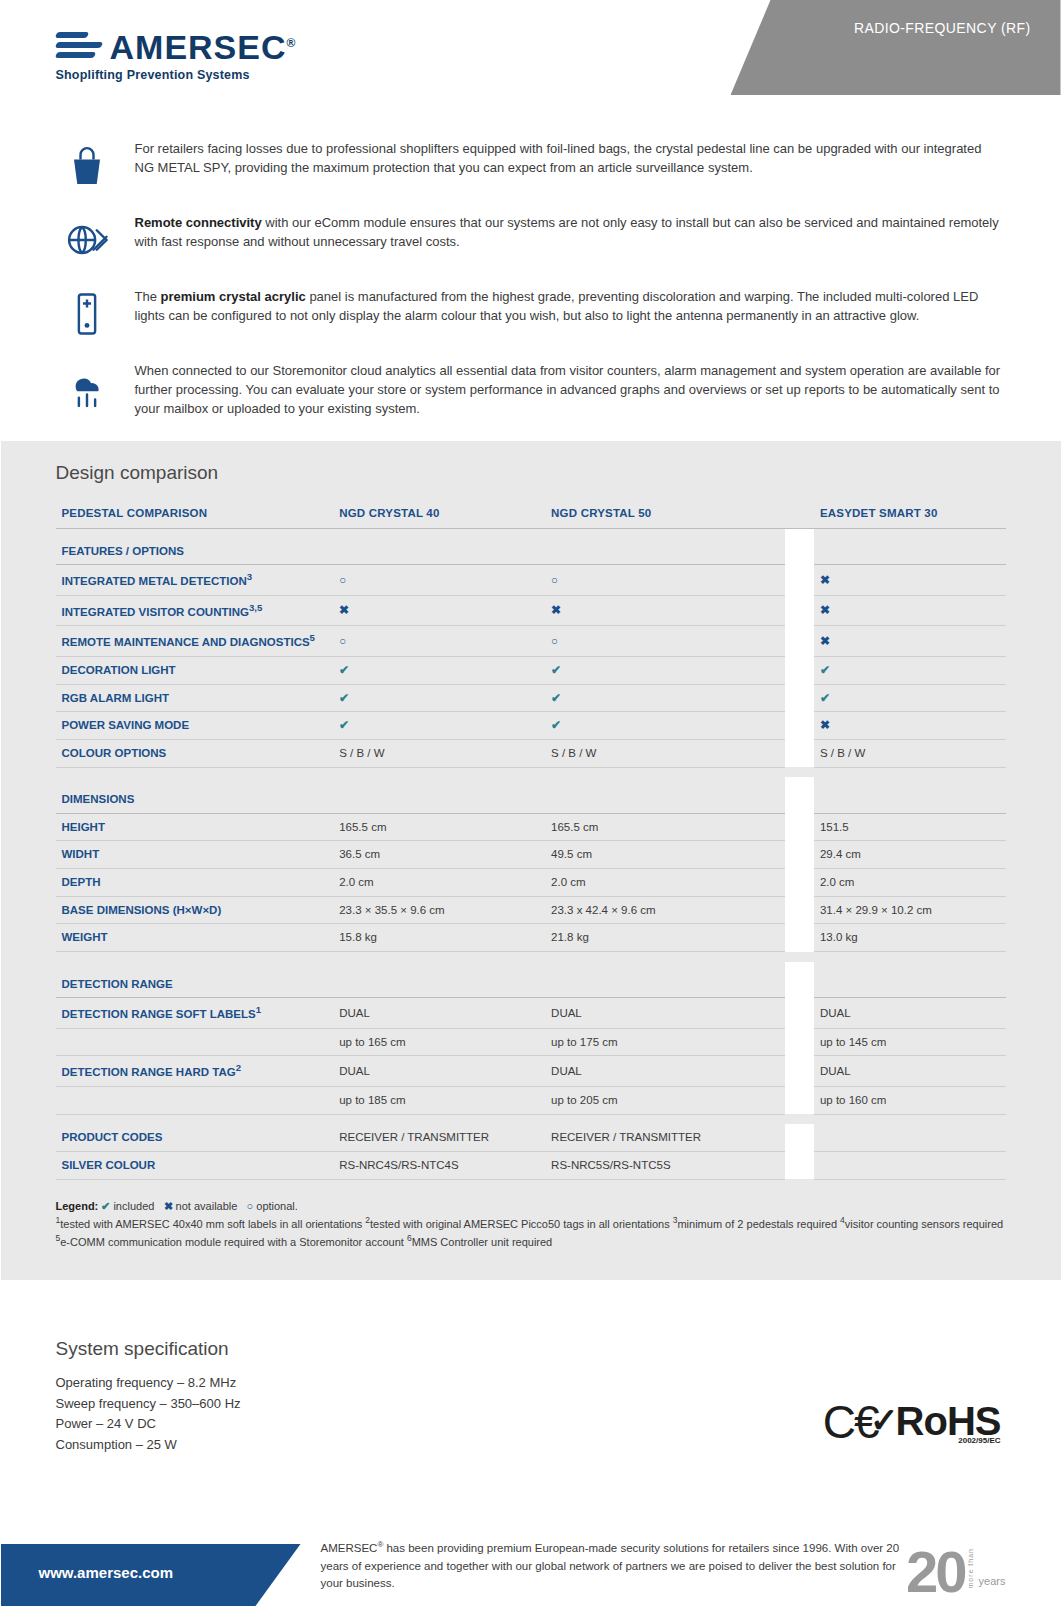RADIO-FREQUENCY (RF)
AMERSEC®
Shoplifting Prevention Systems
For retailers facing losses due to professional shoplifters equipped with foil-lined bags, the crystal pedestal line can be upgraded with our integrated NG METAL SPY, providing the maximum protection that you can expect from an article surveillance system.
Remote connectivity with our eComm module ensures that our systems are not only easy to install but can also be serviced and maintained remotely with fast response and without unnecessary travel costs.
The premium crystal acrylic panel is manufactured from the highest grade, preventing discoloration and warping. The included multi-colored LED lights can be configured to not only display the alarm colour that you wish, but also to light the antenna permanently in an attractive glow.
When connected to our Storemonitor cloud analytics all essential data from visitor counters, alarm management and system operation are available for further processing. You can evaluate your store or system performance in advanced graphs and overviews or set up reports to be automatically sent to your mailbox or uploaded to your existing system.
Design comparison
| PEDESTAL COMPARISON | NGD CRYSTAL 40 | NGD CRYSTAL 50 | | EASYDET SMART 30 |
| --- | --- | --- | --- | --- |
| FEATURES / OPTIONS | | |
| INTEGRATED METAL DETECTION 3 | ○ | ○ | | ✖ |
| INTEGRATED VISITOR COUNTING 3,5 | ✖ | ✖ | | ✖ |
| REMOTE MAINTENANCE AND DIAGNOSTICS 5 | ○ | ○ | | ✖ |
| DECORATION LIGHT | ✔ | ✔ | | ✔ |
| RGB ALARM LIGHT | ✔ | ✔ | | ✔ |
| POWER SAVING MODE | ✔ | ✔ | | ✖ |
| COLOUR OPTIONS | S / B / W | S / B / W | | S / B / W |
| DIMENSIONS | | |
| HEIGHT | 165.5 cm | 165.5 cm | | 151.5 |
| WIDHT | 36.5 cm | 49.5 cm | | 29.4 cm |
| DEPTH | 2.0 cm | 2.0 cm | | 2.0 cm |
| BASE DIMENSIONS (H×W×D) | 23.3 × 35.5 × 9.6 cm | 23.3 x 42.4 × 9.6 cm | | 31.4 × 29.9 × 10.2 cm |
| WEIGHT | 15.8 kg | 21.8 kg | | 13.0 kg |
| DETECTION RANGE | | |
| DETECTION RANGE SOFT LABELS 1 | DUAL | DUAL | | DUAL |
| | up to 165 cm | up to 175 cm | | up to 145 cm |
| DETECTION RANGE HARD TAG 2 | DUAL | DUAL | | DUAL |
| | up to 185 cm | up to 205 cm | | up to 160 cm |
| PRODUCT CODES | RECEIVER / TRANSMITTER | RECEIVER / TRANSMITTER | | |
| SILVER COLOUR | RS-NRC4S/RS-NTC4S | RS-NRC5S/RS-NTC5S | | |
Legend: ✔ included ✖ not available ○ optional.
1tested with AMERSEC 40x40 mm soft labels in all orientations 2tested with original AMERSEC Picco50 tags in all orientations 3minimum of 2 pedestals required 4visitor counting sensors required 5e-COMM communication module required with a Storemonitor account 6MMS Controller unit required
System specification
Operating frequency – 8.2 MHz
Sweep frequency – 350–600 Hz
Power – 24 V DC
Consumption – 25 W
C€
✓RoHS 2002/95/EC
www.amersec.com
AMERSEC® has been providing premium European-made security solutions for retailers since 1996. With over 20 years of experience and together with our global network of partners we are poised to deliver the best solution for your business.
20 more than years